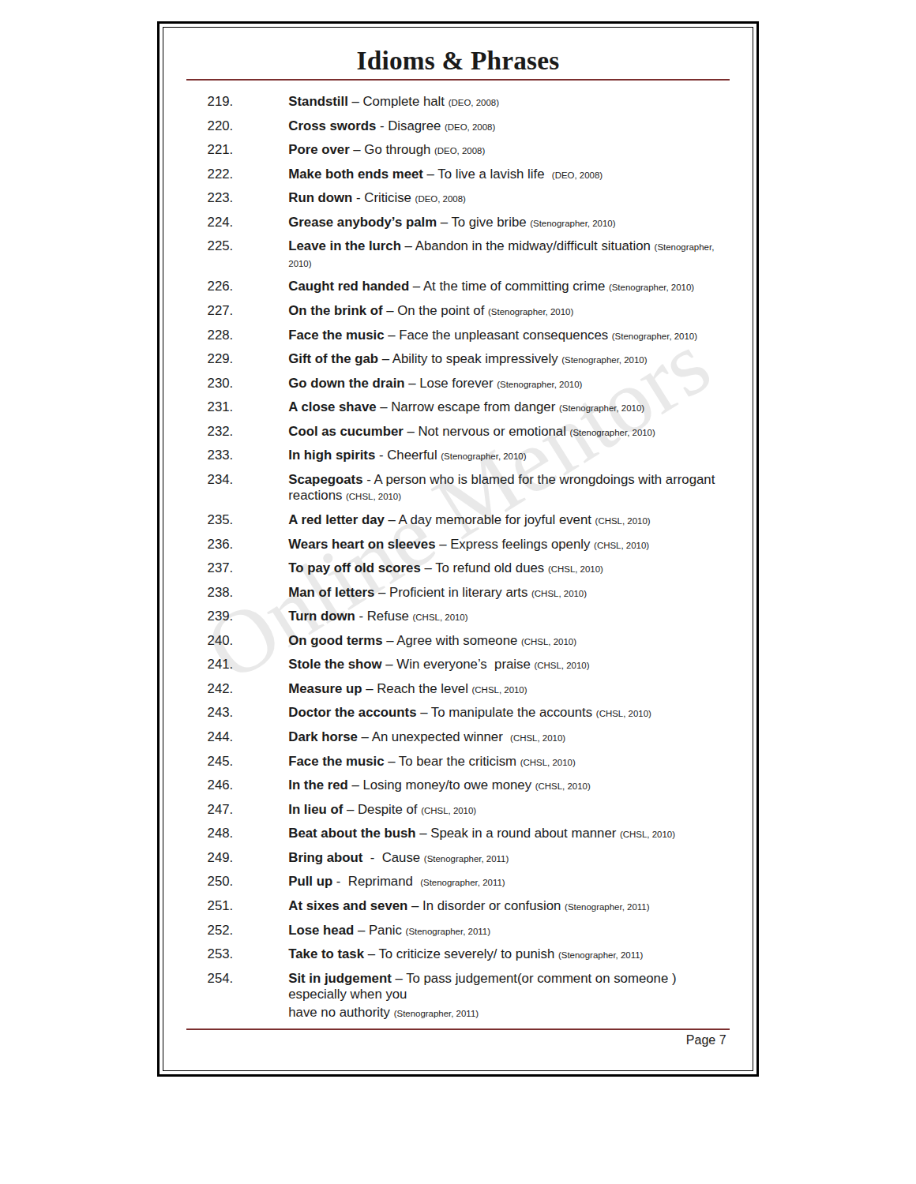Online Mentors
Idioms & Phrases
Standstill – Complete halt (DEO, 2008)
Cross swords - Disagree (DEO, 2008)
Pore over – Go through (DEO, 2008)
Make both ends meet – To live a lavish life (DEO, 2008)
Run down - Criticise (DEO, 2008)
Grease anybody’s palm – To give bribe (Stenographer, 2010)
Leave in the lurch – Abandon in the midway/difficult situation (Stenographer, 2010)
Caught red handed – At the time of committing crime (Stenographer, 2010)
On the brink of – On the point of (Stenographer, 2010)
Face the music – Face the unpleasant consequences (Stenographer, 2010)
Gift of the gab – Ability to speak impressively (Stenographer, 2010)
Go down the drain – Lose forever (Stenographer, 2010)
A close shave – Narrow escape from danger (Stenographer, 2010)
Cool as cucumber – Not nervous or emotional (Stenographer, 2010)
In high spirits - Cheerful (Stenographer, 2010)
Scapegoats - A person who is blamed for the wrongdoings with arrogant reactions (CHSL, 2010)
A red letter day – A day memorable for joyful event (CHSL, 2010)
Wears heart on sleeves – Express feelings openly (CHSL, 2010)
To pay off old scores – To refund old dues (CHSL, 2010)
Man of letters – Proficient in literary arts (CHSL, 2010)
Turn down - Refuse (CHSL, 2010)
On good terms – Agree with someone (CHSL, 2010)
Stole the show – Win everyone’s praise (CHSL, 2010)
Measure up – Reach the level (CHSL, 2010)
Doctor the accounts – To manipulate the accounts (CHSL, 2010)
Dark horse – An unexpected winner (CHSL, 2010)
Face the music – To bear the criticism (CHSL, 2010)
In the red – Losing money/to owe money (CHSL, 2010)
In lieu of – Despite of (CHSL, 2010)
Beat about the bush – Speak in a round about manner (CHSL, 2010)
Bring about - Cause (Stenographer, 2011)
Pull up - Reprimand (Stenographer, 2011)
At sixes and seven – In disorder or confusion (Stenographer, 2011)
Lose head – Panic (Stenographer, 2011)
Take to task – To criticize severely/ to punish (Stenographer, 2011)
Sit in judgement – To pass judgement(or comment on someone ) especially when you have no authority (Stenographer, 2011)
Page 7